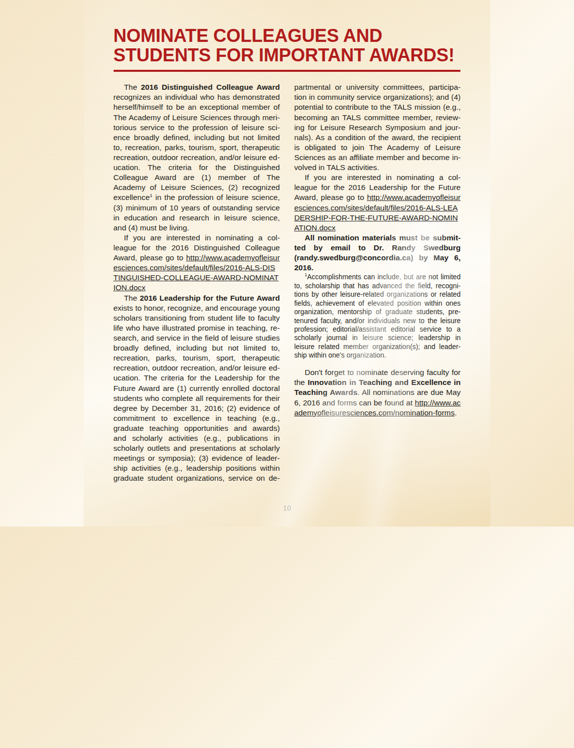Nominate Colleagues and Students for Important Awards!
The 2016 Distinguished Colleague Award recognizes an individual who has demonstrated herself/himself to be an exceptional member of The Academy of Leisure Sciences through meritorious service to the profession of leisure science broadly defined, including but not limited to, recreation, parks, tourism, sport, therapeutic recreation, outdoor recreation, and/or leisure education. The criteria for the Distinguished Colleague Award are (1) member of The Academy of Leisure Sciences, (2) recognized excellence1 in the profession of leisure science, (3) minimum of 10 years of outstanding service in education and research in leisure science, and (4) must be living.
If you are interested in nominating a colleague for the 2016 Distinguished Colleague Award, please go to http://www.academyofleisuresciences.com/sites/default/files/2016-ALS-DISTINGUISHED-COLLEAGUE-AWARD-NOMINATION.docx
The 2016 Leadership for the Future Award exists to honor, recognize, and encourage young scholars transitioning from student life to faculty life who have illustrated promise in teaching, research, and service in the field of leisure studies broadly defined, including but not limited to, recreation, parks, tourism, sport, therapeutic recreation, outdoor recreation, and/or leisure education. The criteria for the Leadership for the Future Award are (1) currently enrolled doctoral students who complete all requirements for their degree by December 31, 2016; (2) evidence of commitment to excellence in teaching (e.g., graduate teaching opportunities and awards) and scholarly activities (e.g., publications in scholarly outlets and presentations at scholarly meetings or symposia); (3) evidence of leadership activities (e.g., leadership positions within graduate student organizations, service on departmental or university committees, participation in community service organizations); and (4) potential to contribute to the TALS mission (e.g., becoming an TALS committee member, reviewing for Leisure Research Symposium and journals). As a condition of the award, the recipient is obligated to join The Academy of Leisure Sciences as an affiliate member and become involved in TALS activities.
If you are interested in nominating a colleague for the 2016 Leadership for the Future Award, please go to http://www.academyofleisuresciences.com/sites/default/files/2016-ALS-LEADERSHIP-FOR-THE-FUTURE-AWARD-NOMINATION.docx
All nomination materials must be submitted by email to Dr. Randy Swedburg (randy.swedburg@concordia.ca) by May 6, 2016.
1Accomplishments can include, but are not limited to, scholarship that has advanced the field, recognitions by other leisure-related organizations or related fields, achievement of elevated position within ones organization, mentorship of graduate students, pre-tenured faculty, and/or individuals new to the leisure profession; editorial/assistant editorial service to a scholarly journal in leisure science; leadership in leisure related member organization(s); and leadership within one's organization.
Don't forget to nominate deserving faculty for the Innovation in Teaching and Excellence in Teaching Awards. All nominations are due May 6, 2016 and forms can be found at http://www.academyofleisuresciences.com/nomination-forms.
10